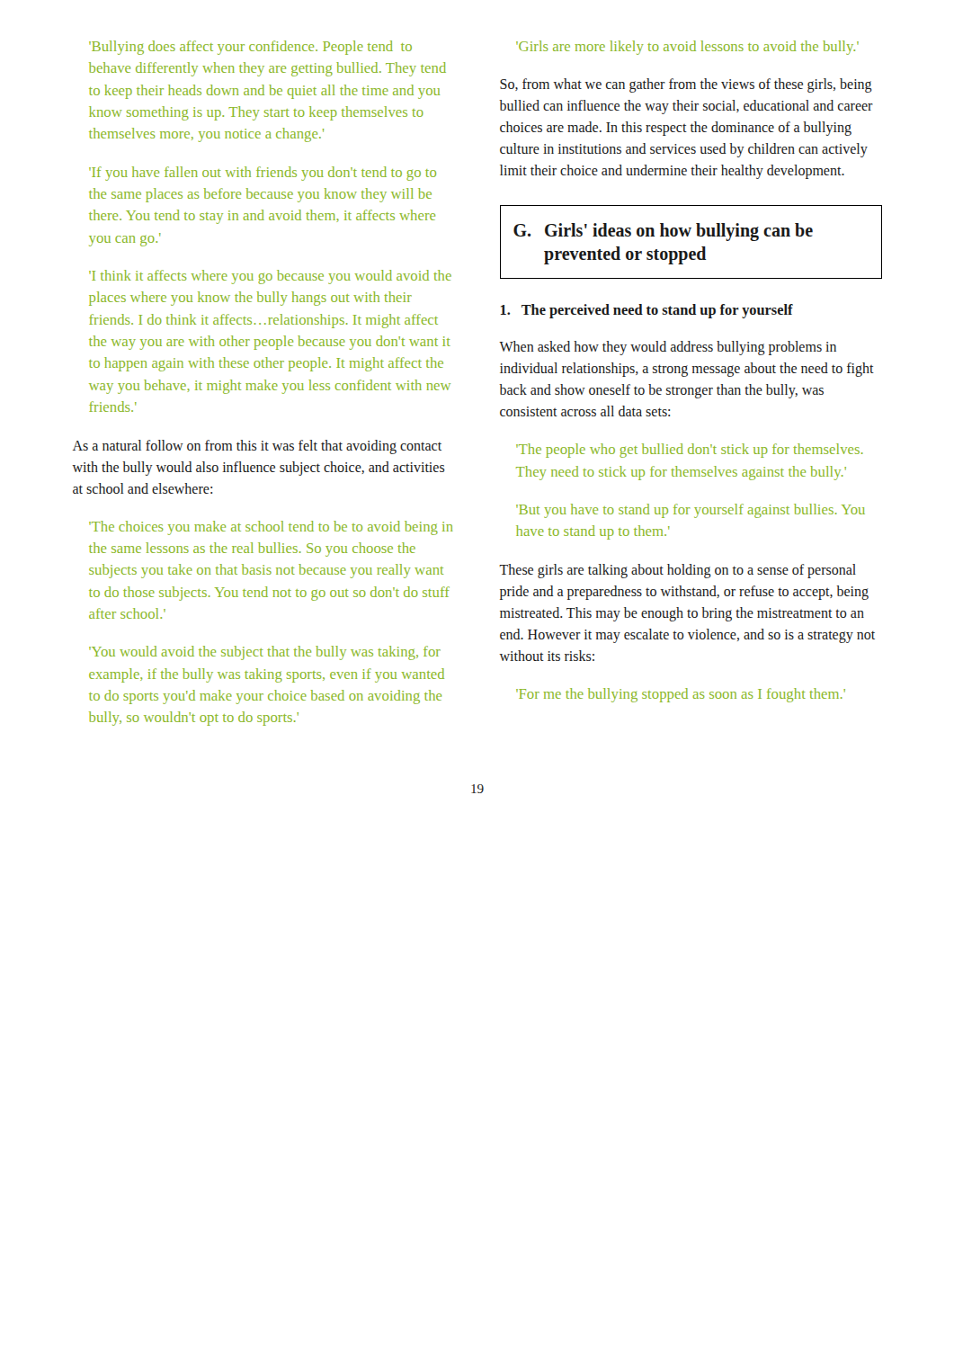'Bullying does affect your confidence. People tend to behave differently when they are getting bullied. They tend to keep their heads down and be quiet all the time and you know something is up. They start to keep themselves to themselves more, you notice a change.'
'If you have fallen out with friends you don't tend to go to the same places as before because you know they will be there. You tend to stay in and avoid them, it affects where you can go.'
'I think it affects where you go because you would avoid the places where you know the bully hangs out with their friends. I do think it affects…relationships. It might affect the way you are with other people because you don't want it to happen again with these other people. It might affect the way you behave, it might make you less confident with new friends.'
As a natural follow on from this it was felt that avoiding contact with the bully would also influence subject choice, and activities at school and elsewhere:
'The choices you make at school tend to be to avoid being in the same lessons as the real bullies. So you choose the subjects you take on that basis not because you really want to do those subjects. You tend not to go out so don't do stuff after school.'
'You would avoid the subject that the bully was taking, for example, if the bully was taking sports, even if you wanted to do sports you'd make your choice based on avoiding the bully, so wouldn't opt to do sports.'
'Girls are more likely to avoid lessons to avoid the bully.'
So, from what we can gather from the views of these girls, being bullied can influence the way their social, educational and career choices are made. In this respect the dominance of a bullying culture in institutions and services used by children can actively limit their choice and undermine their healthy development.
G. Girls' ideas on how bullying can be prevented or stopped
1. The perceived need to stand up for yourself
When asked how they would address bullying problems in individual relationships, a strong message about the need to fight back and show oneself to be stronger than the bully, was consistent across all data sets:
'The people who get bullied don't stick up for themselves. They need to stick up for themselves against the bully.'
'But you have to stand up for yourself against bullies. You have to stand up to them.'
These girls are talking about holding on to a sense of personal pride and a preparedness to withstand, or refuse to accept, being mistreated. This may be enough to bring the mistreatment to an end. However it may escalate to violence, and so is a strategy not without its risks:
'For me the bullying stopped as soon as I fought them.'
19